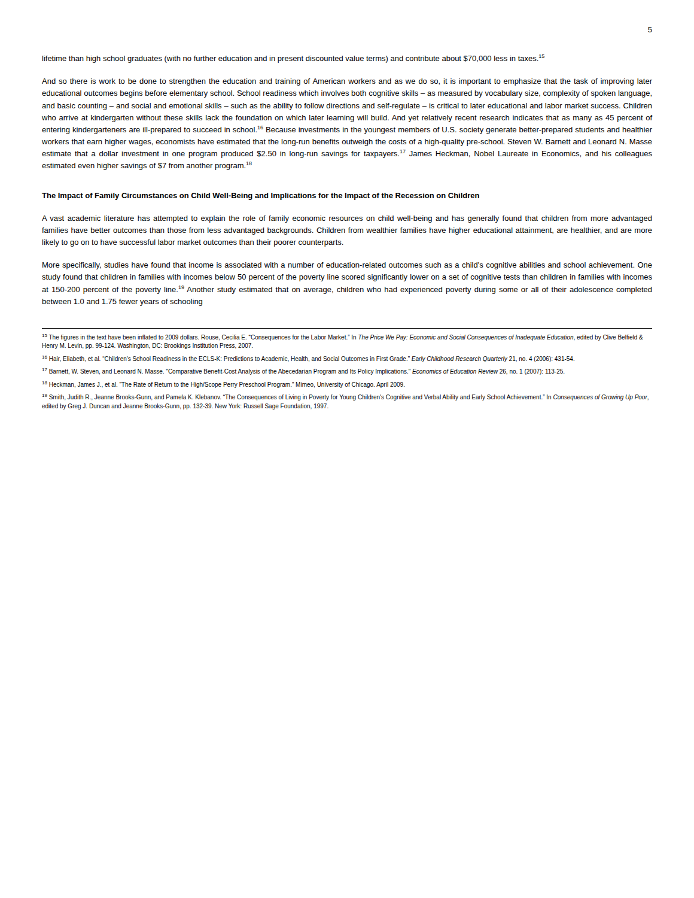5
lifetime than high school graduates (with no further education and in present discounted value terms) and contribute about $70,000 less in taxes.15
And so there is work to be done to strengthen the education and training of American workers and as we do so, it is important to emphasize that the task of improving later educational outcomes begins before elementary school. School readiness which involves both cognitive skills – as measured by vocabulary size, complexity of spoken language, and basic counting – and social and emotional skills – such as the ability to follow directions and self-regulate – is critical to later educational and labor market success. Children who arrive at kindergarten without these skills lack the foundation on which later learning will build. And yet relatively recent research indicates that as many as 45 percent of entering kindergarteners are ill-prepared to succeed in school.16 Because investments in the youngest members of U.S. society generate better-prepared students and healthier workers that earn higher wages, economists have estimated that the long-run benefits outweigh the costs of a high-quality pre-school. Steven W. Barnett and Leonard N. Masse estimate that a dollar investment in one program produced $2.50 in long-run savings for taxpayers.17 James Heckman, Nobel Laureate in Economics, and his colleagues estimated even higher savings of $7 from another program.18
The Impact of Family Circumstances on Child Well-Being and Implications for the Impact of the Recession on Children
A vast academic literature has attempted to explain the role of family economic resources on child well-being and has generally found that children from more advantaged families have better outcomes than those from less advantaged backgrounds. Children from wealthier families have higher educational attainment, are healthier, and are more likely to go on to have successful labor market outcomes than their poorer counterparts.
More specifically, studies have found that income is associated with a number of education-related outcomes such as a child's cognitive abilities and school achievement. One study found that children in families with incomes below 50 percent of the poverty line scored significantly lower on a set of cognitive tests than children in families with incomes at 150-200 percent of the poverty line.19 Another study estimated that on average, children who had experienced poverty during some or all of their adolescence completed between 1.0 and 1.75 fewer years of schooling
15 The figures in the text have been inflated to 2009 dollars. Rouse, Cecilia E. “Consequences for the Labor Market.” In The Price We Pay: Economic and Social Consequences of Inadequate Education, edited by Clive Belfield & Henry M. Levin, pp. 99-124. Washington, DC: Brookings Institution Press, 2007.
16 Hair, Eliabeth, et al. “Children's School Readiness in the ECLS-K: Predictions to Academic, Health, and Social Outcomes in First Grade.” Early Childhood Research Quarterly 21, no. 4 (2006): 431-54.
17 Barnett, W. Steven, and Leonard N. Masse. "Comparative Benefit-Cost Analysis of the Abecedarian Program and Its Policy Implications." Economics of Education Review 26, no. 1 (2007): 113-25.
18 Heckman, James J., et al. “The Rate of Return to the High/Scope Perry Preschool Program.” Mimeo, University of Chicago. April 2009.
19 Smith, Judith R., Jeanne Brooks-Gunn, and Pamela K. Klebanov. “The Consequences of Living in Poverty for Young Children's Cognitive and Verbal Ability and Early School Achievement.” In Consequences of Growing Up Poor, edited by Greg J. Duncan and Jeanne Brooks-Gunn, pp. 132-39. New York: Russell Sage Foundation, 1997.